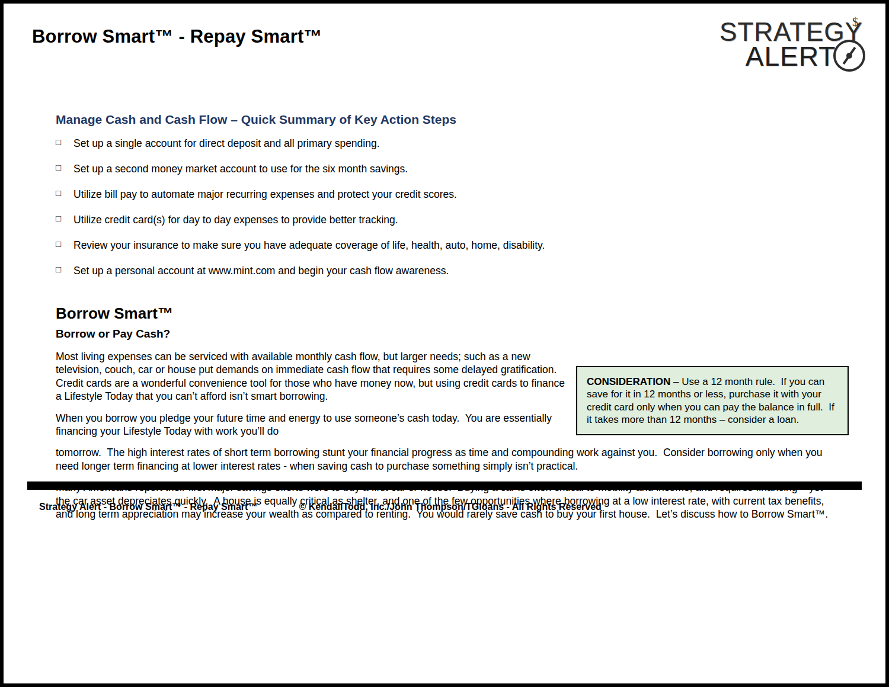Borrow Smart™ - Repay Smart™
$ STRATEGY ALERT
Manage Cash and Cash Flow – Quick Summary of Key Action Steps
Set up a single account for direct deposit and all primary spending.
Set up a second money market account to use for the six month savings.
Utilize bill pay to automate major recurring expenses and protect your credit scores.
Utilize credit card(s) for day to day expenses to provide better tracking.
Review your insurance to make sure you have adequate coverage of life, health, auto, home, disability.
Set up a personal account at www.mint.com and begin your cash flow awareness.
Borrow Smart™
Borrow or Pay Cash?
Most living expenses can be serviced with available monthly cash flow, but larger needs; such as a new television, couch, car or house put demands on immediate cash flow that requires some delayed gratification. Credit cards are a wonderful convenience tool for those who have money now, but using credit cards to finance a Lifestyle Today that you can’t afford isn’t smart borrowing.
When you borrow you pledge your future time and energy to use someone’s cash today. You are essentially financing your Lifestyle Today with work you’ll do
CONSIDERATION – Use a 12 month rule. If you can save for it in 12 months or less, purchase it with your credit card only when you can pay the balance in full. If it takes more than 12 months – consider a loan.
tomorrow. The high interest rates of short term borrowing stunt your financial progress as time and compounding work against you. Consider borrowing only when you need longer term financing at lower interest rates - when saving cash to purchase something simply isn’t practical.
Many Americans report their first major savings efforts were to buy a first car or house. Buying a car is often critical to mobility and income, and requires financing – yet the car asset depreciates quickly. A house is equally critical as shelter, and one of the few opportunities where borrowing at a low interest rate, with current tax benefits, and long term appreciation may increase your wealth as compared to renting. You would rarely save cash to buy your first house. Let’s discuss how to Borrow Smart™.
Strategy Alert - Borrow Smart™ - Repay Smart™ © KendallTodd, Inc./John Thompson/TGloans - All Rights Reserved